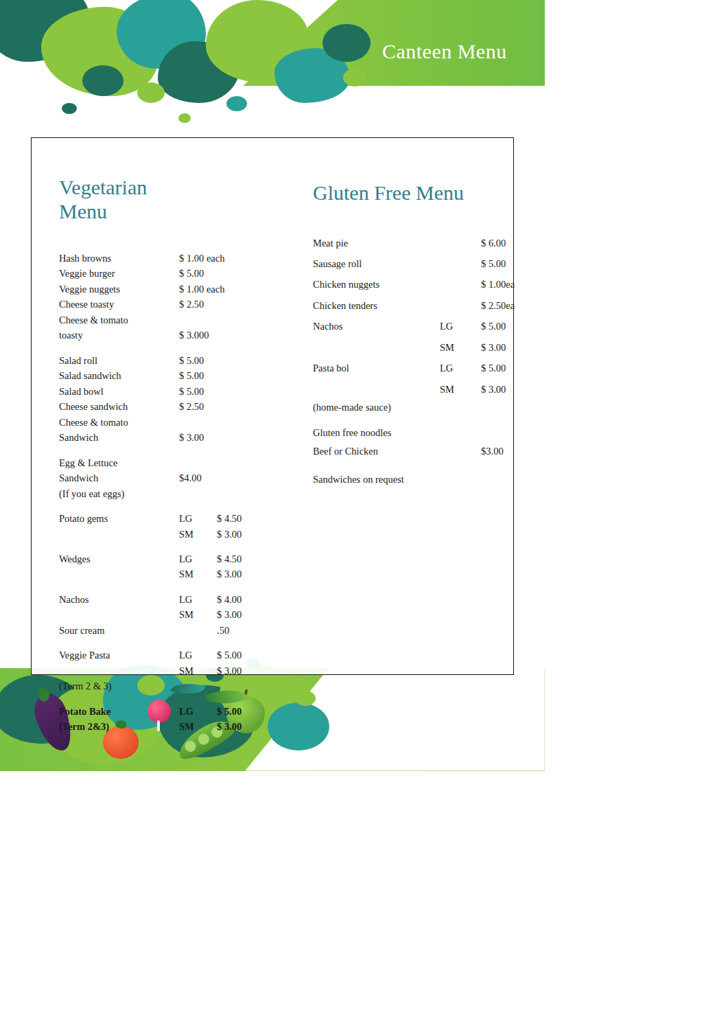Canteen Menu
Vegetarian
Menu
Hash browns$ 1.00 each
Veggie burger$ 5.00
Veggie nuggets$ 1.00 each
Cheese toasty$ 2.50
Cheese & tomato
toasty$ 3.000
Salad roll$ 5.00
Salad sandwich$ 5.00
Salad bowl$ 5.00
Cheese sandwich$ 2.50
Cheese & tomato
Sandwich$ 3.00
Egg & Lettuce
Sandwich$4.00
(If you eat eggs)
Potato gems LG$ 4.50
SM$ 3.00
Wedges LG$ 4.50
SM$ 3.00
Nachos LG$ 4.00
SM$ 3.00
Sour cream .50
Veggie Pasta LG$ 5.00
SM$ 3.00
(Term 2 & 3)
Potato Bake LG$ 5.00
(Term 2&3) SM$ 3.00
Gluten Free Menu
Meat pie $ 6.00
Sausage roll $ 5.00
Chicken nuggets $ 1.00ea
Chicken tenders $ 2.50ea
Nachos LG$ 5.00
SM$ 3.00
Pasta bol LG$ 5.00
SM$ 3.00
(home-made sauce)
Gluten free noodles
Beef or Chicken $3.00
Sandwiches on request